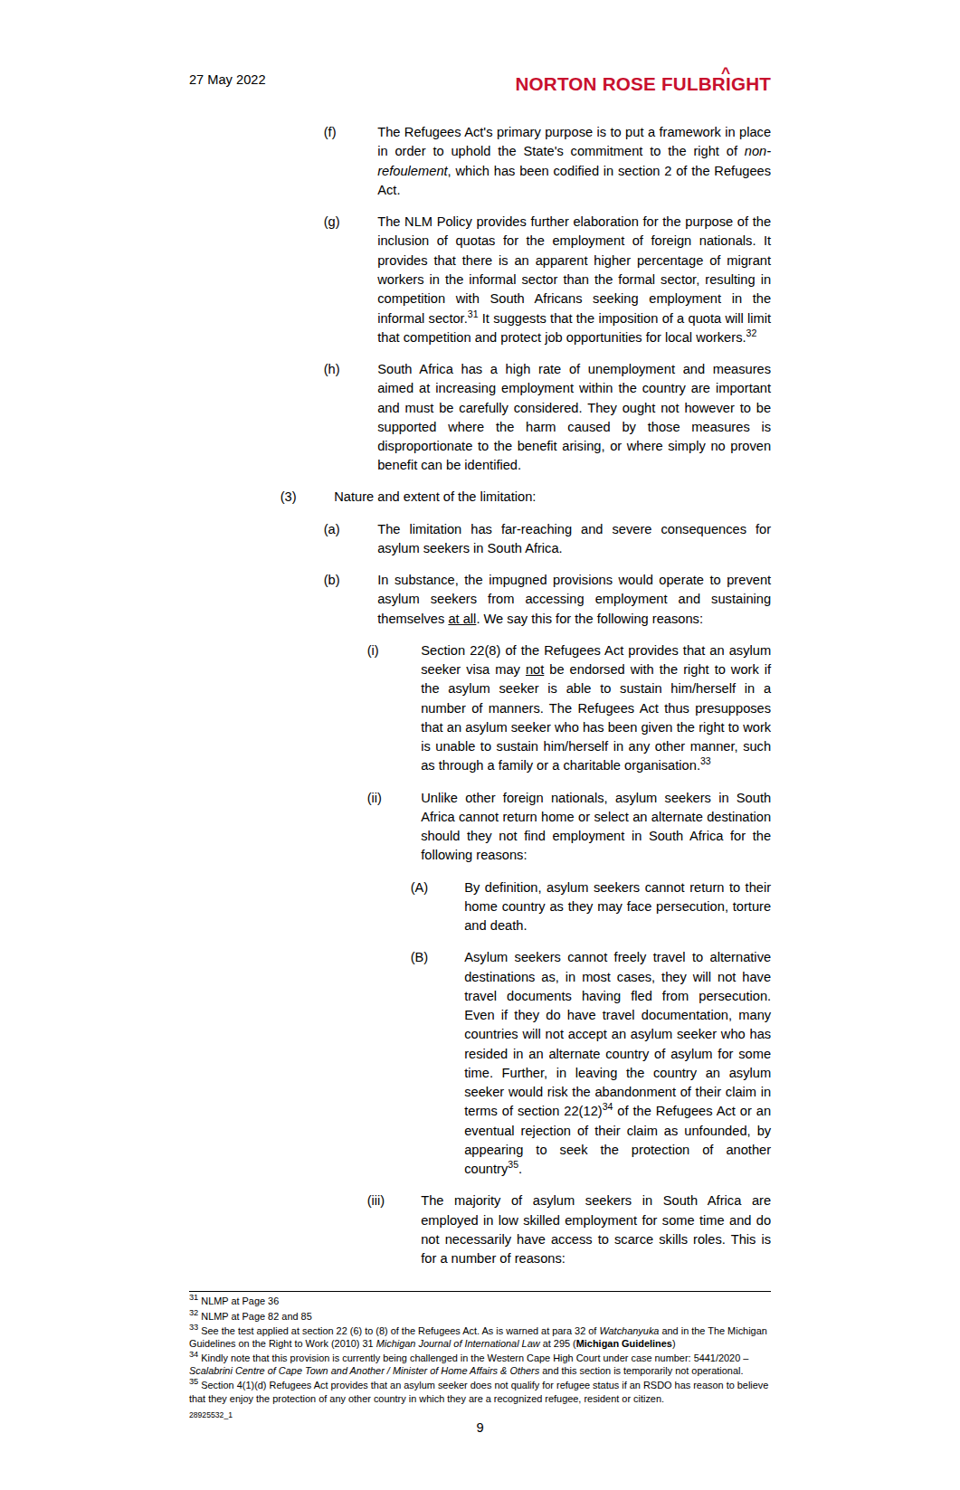27 May 2022
^ NORTON ROSE FULBRIGHT
(f)
The Refugees Act's primary purpose is to put a framework in place in order to uphold the State's commitment to the right of non-refoulement, which has been codified in section 2 of the Refugees Act.
(g)
The NLM Policy provides further elaboration for the purpose of the inclusion of quotas for the employment of foreign nationals. It provides that there is an apparent higher percentage of migrant workers in the informal sector than the formal sector, resulting in competition with South Africans seeking employment in the informal sector.31 It suggests that the imposition of a quota will limit that competition and protect job opportunities for local workers.32
(h)
South Africa has a high rate of unemployment and measures aimed at increasing employment within the country are important and must be carefully considered. They ought not however to be supported where the harm caused by those measures is disproportionate to the benefit arising, or where simply no proven benefit can be identified.
(3)
Nature and extent of the limitation:
(a)
The limitation has far-reaching and severe consequences for asylum seekers in South Africa.
(b)
In substance, the impugned provisions would operate to prevent asylum seekers from accessing employment and sustaining themselves at all. We say this for the following reasons:
(i)
Section 22(8) of the Refugees Act provides that an asylum seeker visa may not be endorsed with the right to work if the asylum seeker is able to sustain him/herself in a number of manners. The Refugees Act thus presupposes that an asylum seeker who has been given the right to work is unable to sustain him/herself in any other manner, such as through a family or a charitable organisation.33
(ii)
Unlike other foreign nationals, asylum seekers in South Africa cannot return home or select an alternate destination should they not find employment in South Africa for the following reasons:
(A)
By definition, asylum seekers cannot return to their home country as they may face persecution, torture and death.
(B)
Asylum seekers cannot freely travel to alternative destinations as, in most cases, they will not have travel documents having fled from persecution. Even if they do have travel documentation, many countries will not accept an asylum seeker who has resided in an alternate country of asylum for some time. Further, in leaving the country an asylum seeker would risk the abandonment of their claim in terms of section 22(12)34 of the Refugees Act or an eventual rejection of their claim as unfounded, by appearing to seek the protection of another country35.
(iii)
The majority of asylum seekers in South Africa are employed in low skilled employment for some time and do not necessarily have access to scarce skills roles. This is for a number of reasons:
31 NLMP at Page 36
32 NLMP at Page 82 and 85
33 See the test applied at section 22 (6) to (8) of the Refugees Act. As is warned at para 32 of Watchanyuka and in the The Michigan Guidelines on the Right to Work (2010) 31 Michigan Journal of International Law at 295 (Michigan Guidelines)
34 Kindly note that this provision is currently being challenged in the Western Cape High Court under case number: 5441/2020 – Scalabrini Centre of Cape Town and Another / Minister of Home Affairs & Others and this section is temporarily not operational.
35 Section 4(1)(d) Refugees Act provides that an asylum seeker does not qualify for refugee status if an RSDO has reason to believe that they enjoy the protection of any other country in which they are a recognized refugee, resident or citizen.
28925532_1
9